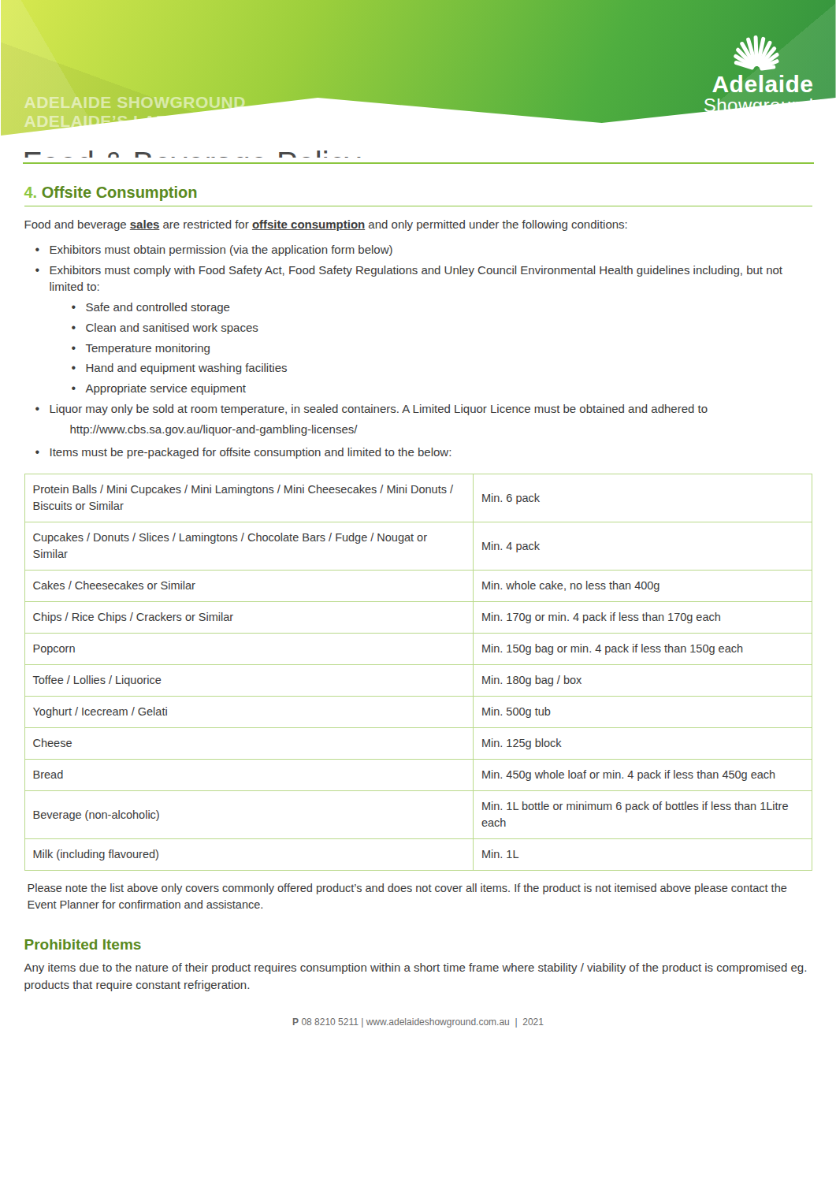Adelaide Showground
Adelaide’s Largest Multipurpose Venue
AdelaideShowground
Food & Beverage Policy
4. Offsite Consumption
Food and beverage sales are restricted for offsite consumption and only permitted under the following conditions:
Exhibitors must obtain permission (via the application form below)
Exhibitors must comply with Food Safety Act, Food Safety Regulations and Unley Council Environmental Health guidelines including, but not limited to:
Safe and controlled storage
Clean and sanitised work spaces
Temperature monitoring
Hand and equipment washing facilities
Appropriate service equipment
Liquor may only be sold at room temperature, in sealed containers. A Limited Liquor Licence must be obtained and adhered to http://www.cbs.sa.gov.au/liquor-and-gambling-licenses/
Items must be pre-packaged for offsite consumption and limited to the below:
| Protein Balls / Mini Cupcakes / Mini Lamingtons / Mini Cheesecakes / Mini Donuts / Biscuits or Similar | Min. 6 pack |
| Cupcakes / Donuts / Slices / Lamingtons / Chocolate Bars / Fudge / Nougat or Similar | Min. 4 pack |
| Cakes / Cheesecakes or Similar | Min. whole cake, no less than 400g |
| Chips / Rice Chips / Crackers or Similar | Min. 170g or min. 4 pack if less than 170g each |
| Popcorn | Min. 150g bag or min. 4 pack if less than 150g each |
| Toffee / Lollies / Liquorice | Min. 180g bag / box |
| Yoghurt / Icecream / Gelati | Min. 500g tub |
| Cheese | Min. 125g block |
| Bread | Min. 450g whole loaf or min. 4 pack if less than 450g each |
| Beverage (non-alcoholic) | Min. 1L bottle or minimum 6 pack of bottles if less than 1Litre each |
| Milk (including flavoured) | Min. 1L |
Please note the list above only covers commonly offered product’s and does not cover all items. If the product is not itemised above please contact the Event Planner for confirmation and assistance.
Prohibited Items
Any items due to the nature of their product requires consumption within a short time frame where stability / viability of the product is compromised eg. products that require constant refrigeration.
P 08 8210 5211 | www.adelaideshowground.com.au | 2021